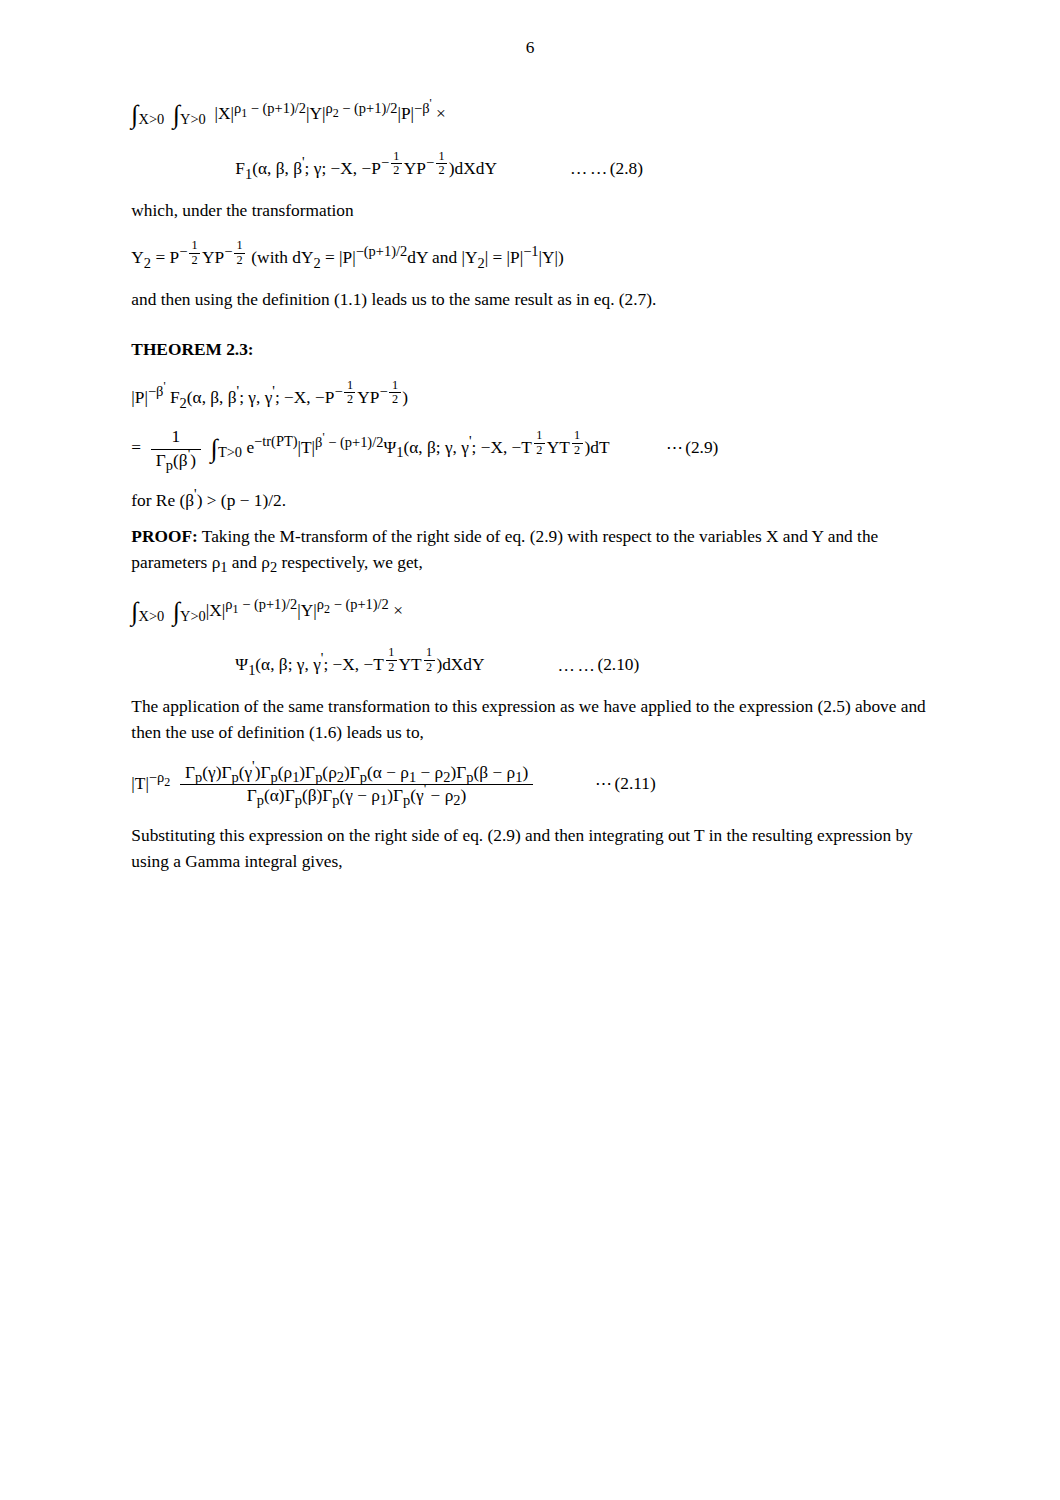6
∫X>0 ∫Y>0 |X|ρ1 − (p+1)/2|Y|ρ2 − (p+1)/2|P|−β' ×
F1(α, β, β'; γ; −X, −P−12YP−12)dXdY ……(2.8)
which, under the transformation
Y2 = P−12YP−12 (with dY2 = |P|−(p+1)/2dY and |Y2| = |P|−1|Y|)
and then using the definition (1.1) leads us to the same result as in eq. (2.7).
THEOREM 2.3:
|P|−β' F2(α, β, β'; γ, γ'; −X, −P−12YP−12)
= 1 Γp(β') ∫T>0 e−tr(PT)|T|β' − (p+1)/2Ψ1(α, β; γ, γ'; −X, −T12YT12)dT ⋯(2.9)
for Re (β') > (p − 1)/2.
PROOF: Taking the M-transform of the right side of eq. (2.9) with respect to the variables X and Y and the parameters ρ1 and ρ2 respectively, we get,
∫X>0 ∫Y>0|X|ρ1 − (p+1)/2|Y|ρ2 − (p+1)/2 ×
Ψ1(α, β; γ, γ'; −X, −T12YT12)dXdY ……(2.10)
The application of the same transformation to this expression as we have applied to the expression (2.5) above and then the use of definition (1.6) leads us to,
|T|−ρ2 Γp(γ)Γp(γ')Γp(ρ1)Γp(ρ2)Γp(α − ρ1 − ρ2)Γp(β − ρ1) Γp(α)Γp(β)Γp(γ − ρ1)Γp(γ' − ρ2) ⋯(2.11)
Substituting this expression on the right side of eq. (2.9) and then integrating out T in the resulting expression by using a Gamma integral gives,